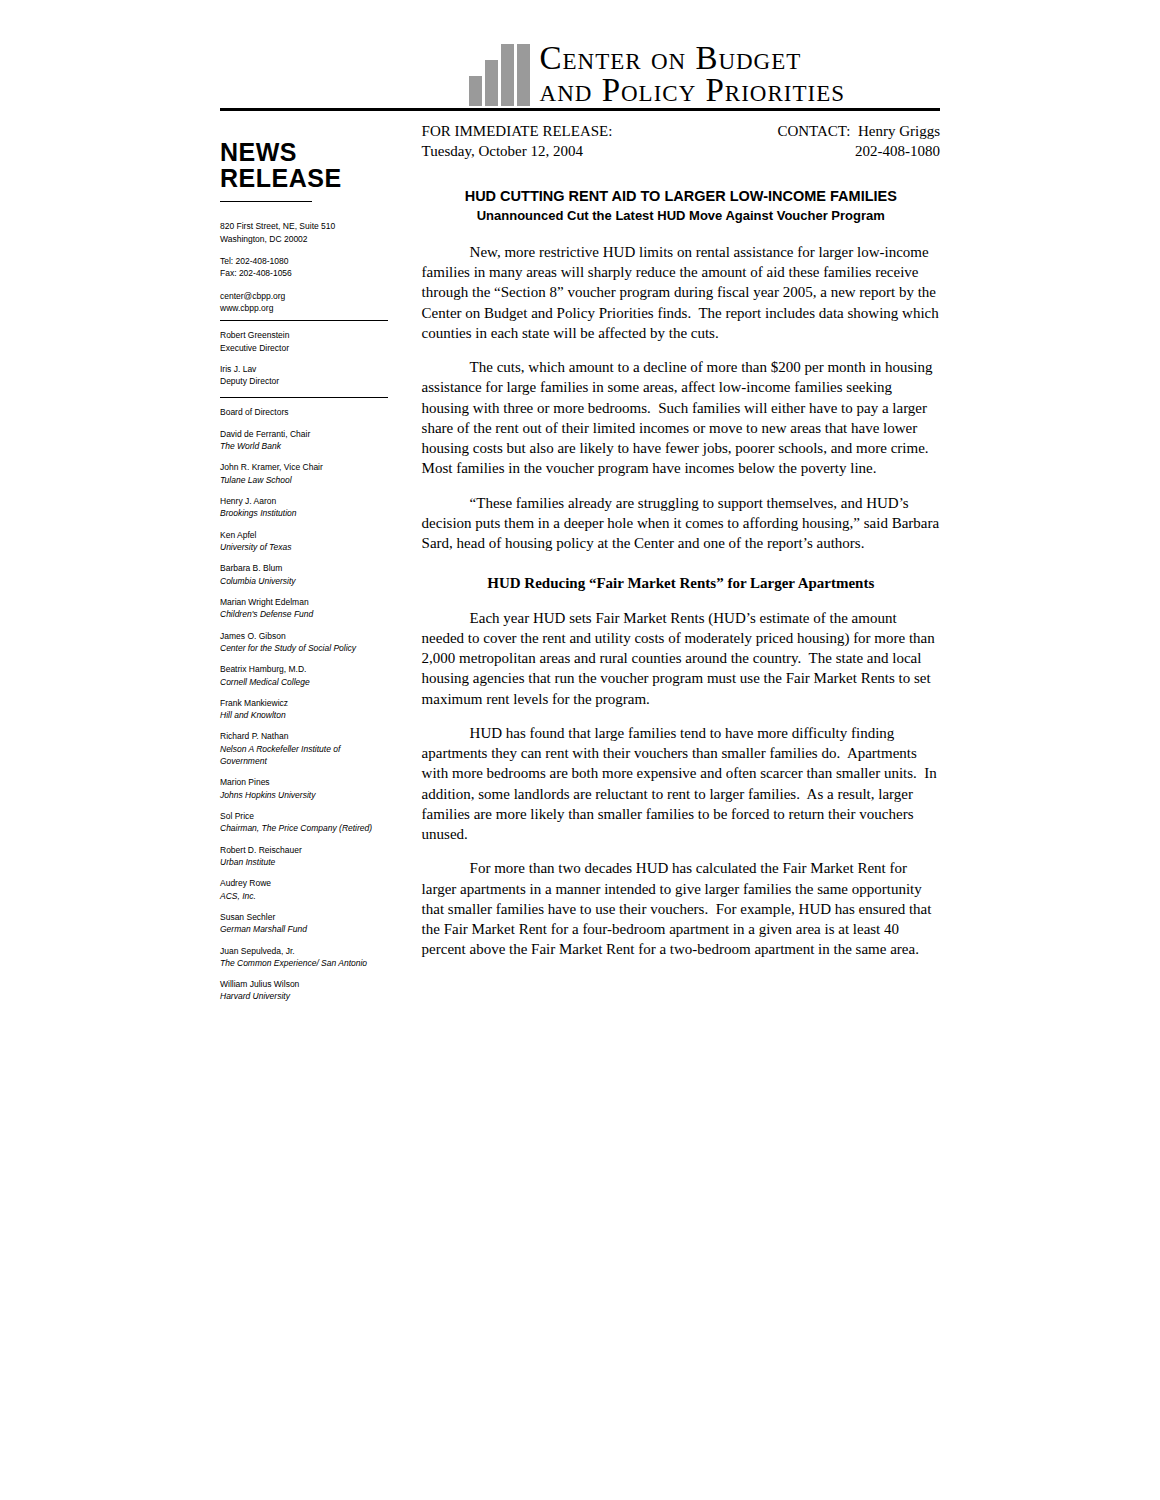Center on Budget
and Policy Priorities
NEWS
RELEASE
820 First Street, NE, Suite 510
Washington, DC 20002
Tel: 202-408-1080
Fax: 202-408-1056
center@cbpp.org
www.cbpp.org
Robert Greenstein Executive Director
Iris J. Lav Deputy Director
Board of Directors
David de Ferranti, Chair The World Bank
John R. Kramer, Vice Chair Tulane Law School
Henry J. Aaron Brookings Institution
Ken Apfel University of Texas
Barbara B. Blum Columbia University
Marian Wright Edelman Children's Defense Fund
James O. Gibson Center for the Study of Social Policy
Beatrix Hamburg, M.D. Cornell Medical College
Frank Mankiewicz Hill and Knowlton
Richard P. Nathan Nelson A Rockefeller Institute of Government
Marion Pines Johns Hopkins University
Sol Price Chairman, The Price Company (Retired)
Robert D. Reischauer Urban Institute
Audrey Rowe ACS, Inc.
Susan Sechler German Marshall Fund
Juan Sepulveda, Jr. The Common Experience/ San Antonio
William Julius Wilson Harvard University
FOR IMMEDIATE RELEASE:
Tuesday, October 12, 2004
CONTACT: Henry Griggs 202-408-1080
HUD Cutting Rent Aid to Larger Low-Income Families
Unannounced Cut the Latest HUD Move Against Voucher Program
New, more restrictive HUD limits on rental assistance for larger low-income families in many areas will sharply reduce the amount of aid these families receive through the “Section 8” voucher program during fiscal year 2005, a new report by the Center on Budget and Policy Priorities finds. The report includes data showing which counties in each state will be affected by the cuts.
The cuts, which amount to a decline of more than $200 per month in housing assistance for large families in some areas, affect low-income families seeking housing with three or more bedrooms. Such families will either have to pay a larger share of the rent out of their limited incomes or move to new areas that have lower housing costs but also are likely to have fewer jobs, poorer schools, and more crime. Most families in the voucher program have incomes below the poverty line.
“These families already are struggling to support themselves, and HUD’s decision puts them in a deeper hole when it comes to affording housing,” said Barbara Sard, head of housing policy at the Center and one of the report’s authors.
HUD Reducing “Fair Market Rents” for Larger Apartments
Each year HUD sets Fair Market Rents (HUD’s estimate of the amount needed to cover the rent and utility costs of moderately priced housing) for more than 2,000 metropolitan areas and rural counties around the country. The state and local housing agencies that run the voucher program must use the Fair Market Rents to set maximum rent levels for the program.
HUD has found that large families tend to have more difficulty finding apartments they can rent with their vouchers than smaller families do. Apartments with more bedrooms are both more expensive and often scarcer than smaller units. In addition, some landlords are reluctant to rent to larger families. As a result, larger families are more likely than smaller families to be forced to return their vouchers unused.
For more than two decades HUD has calculated the Fair Market Rent for larger apartments in a manner intended to give larger families the same opportunity that smaller families have to use their vouchers. For example, HUD has ensured that the Fair Market Rent for a four-bedroom apartment in a given area is at least 40 percent above the Fair Market Rent for a two-bedroom apartment in the same area.